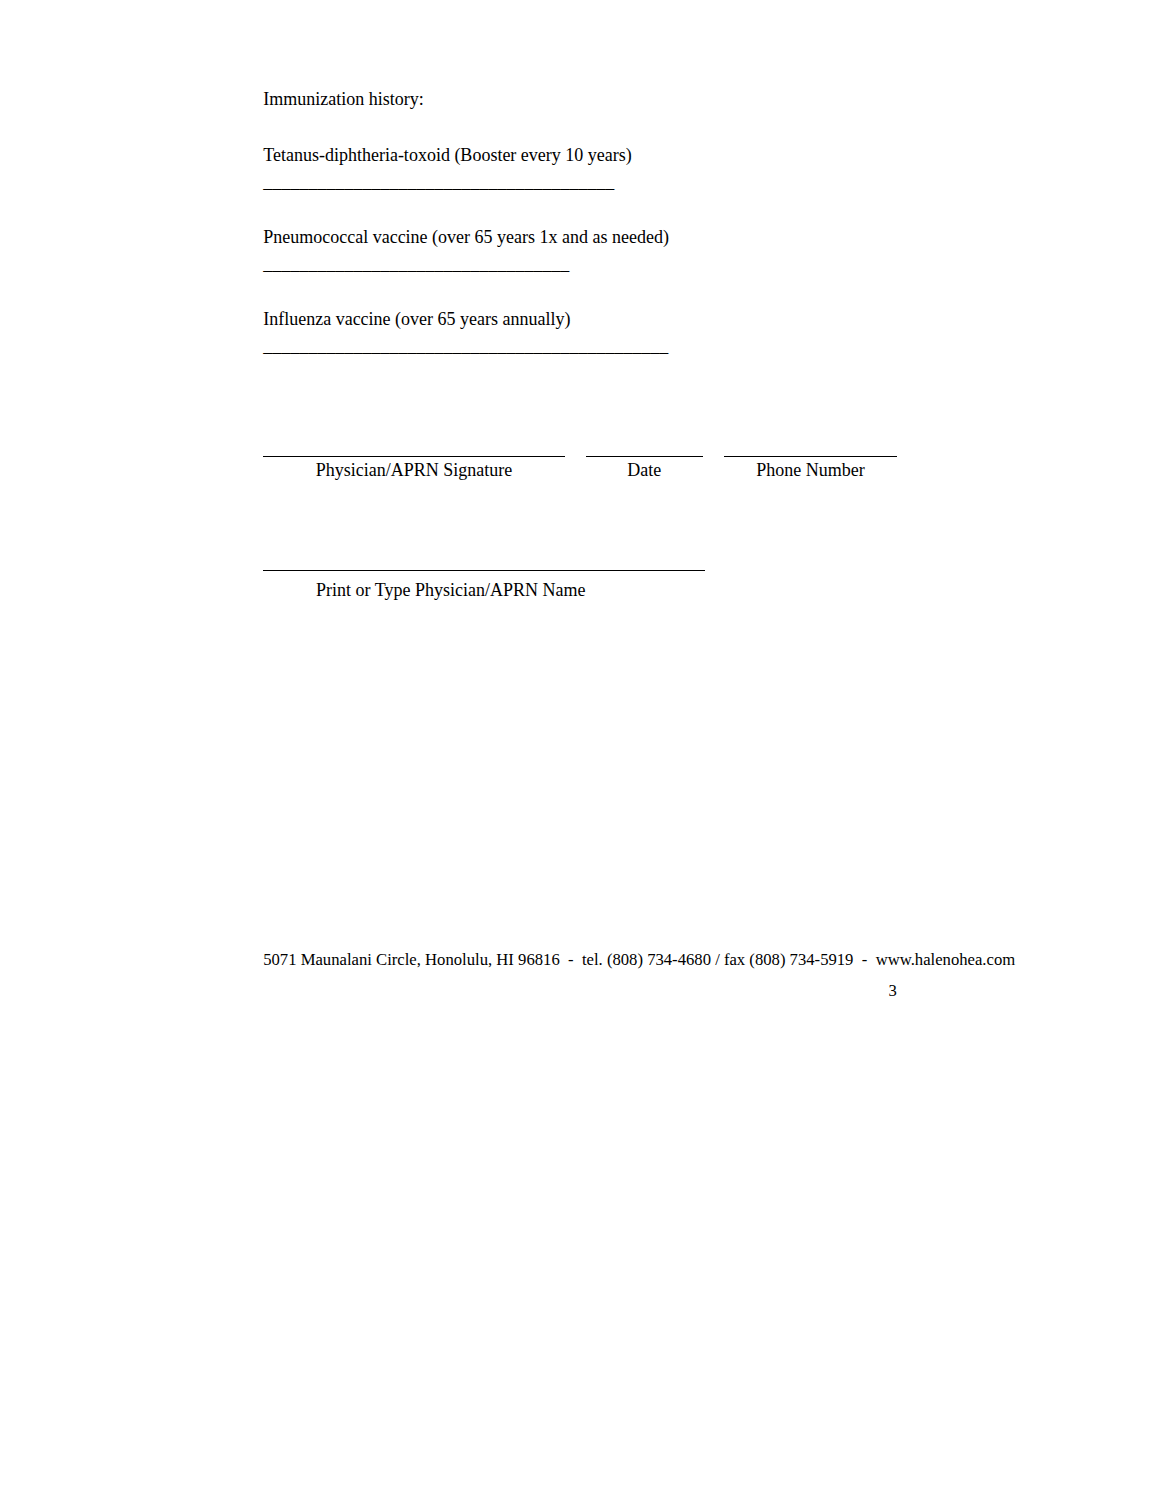Immunization history:
Tetanus-diphtheria-toxoid (Booster every 10 years) _______________________________________
Pneumococcal vaccine (over 65 years 1x and as needed) __________________________________
Influenza vaccine (over 65 years annually) _____________________________________________
| Physician/APRN Signature | | Date | | Phone Number |
Print or Type Physician/APRN Name
5071 Maunalani Circle, Honolulu, HI 96816 - tel. (808) 734-4680 / fax (808) 734-5919 - www.halenohea.com
3